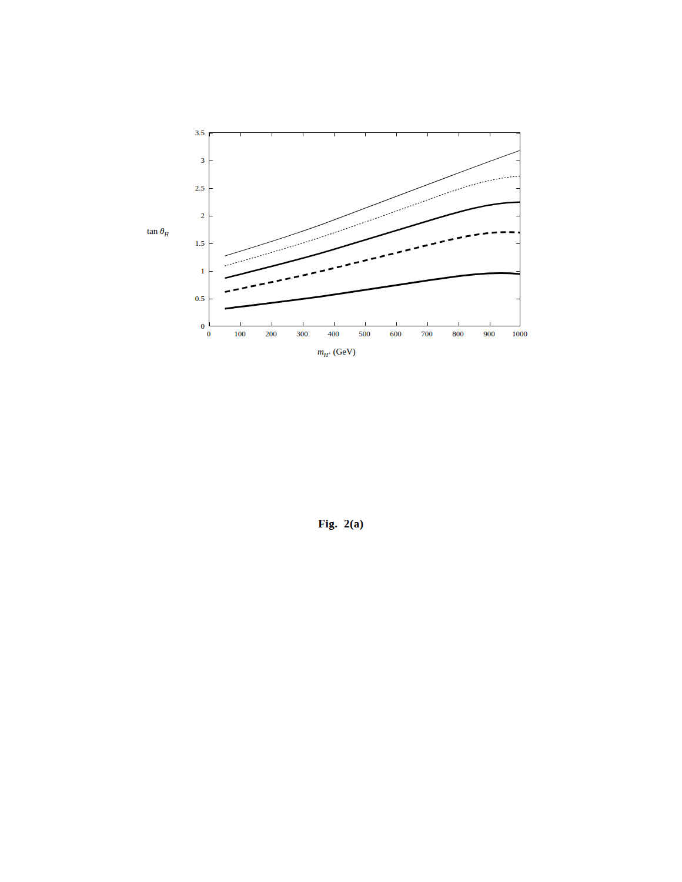tan θH
Mapping: x: 0 GeV -> 0 px, 1000 GeV -> 530 px (0.53 px per GeV) y: 0 -> 330 px, 3.5 -> 0 px (94.2857 px per unit)
0
100
200
300
400
500
600
700
800
900
1000
0
0.5
1
1.5
2
2.5
3
3.5
mH+ (GeV)
Fig. 2(a)